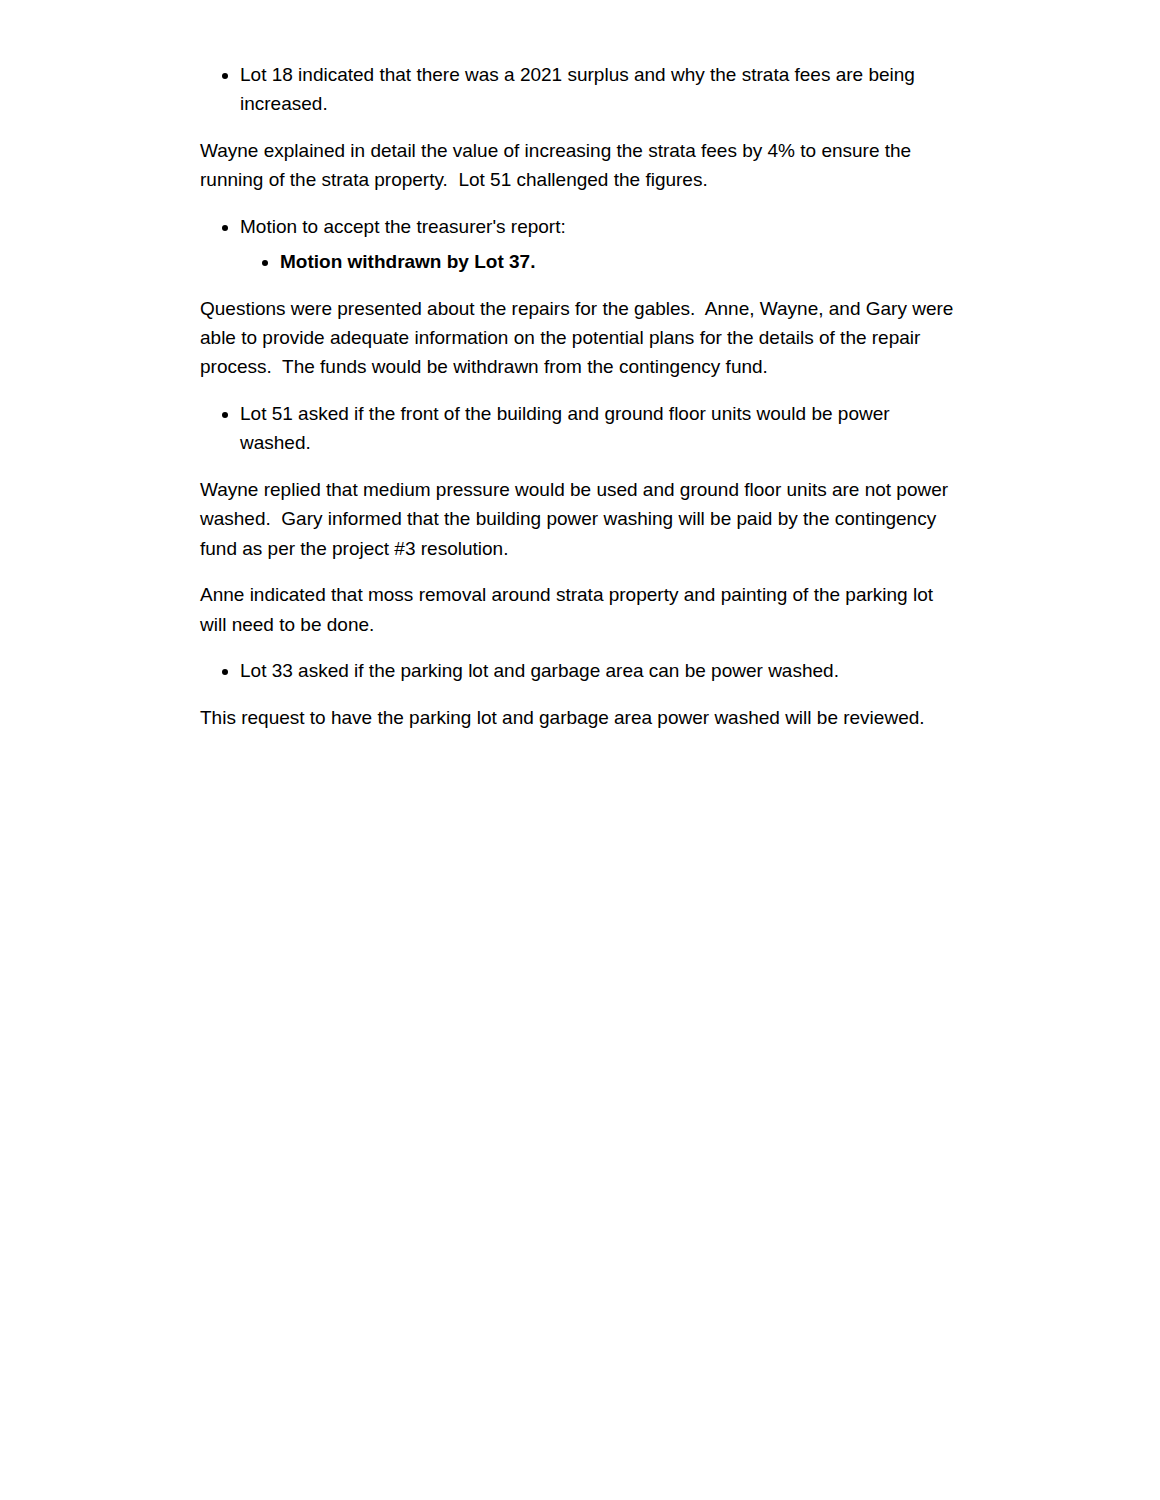Lot 18 indicated that there was a 2021 surplus and why the strata fees are being increased.
Wayne explained in detail the value of increasing the strata fees by 4% to ensure the running of the strata property. Lot 51 challenged the figures.
Motion to accept the treasurer's report:
Motion withdrawn by Lot 37.
Questions were presented about the repairs for the gables. Anne, Wayne, and Gary were able to provide adequate information on the potential plans for the details of the repair process. The funds would be withdrawn from the contingency fund.
Lot 51 asked if the front of the building and ground floor units would be power washed.
Wayne replied that medium pressure would be used and ground floor units are not power washed. Gary informed that the building power washing will be paid by the contingency fund as per the project #3 resolution.
Anne indicated that moss removal around strata property and painting of the parking lot will need to be done.
Lot 33 asked if the parking lot and garbage area can be power washed.
This request to have the parking lot and garbage area power washed will be reviewed.